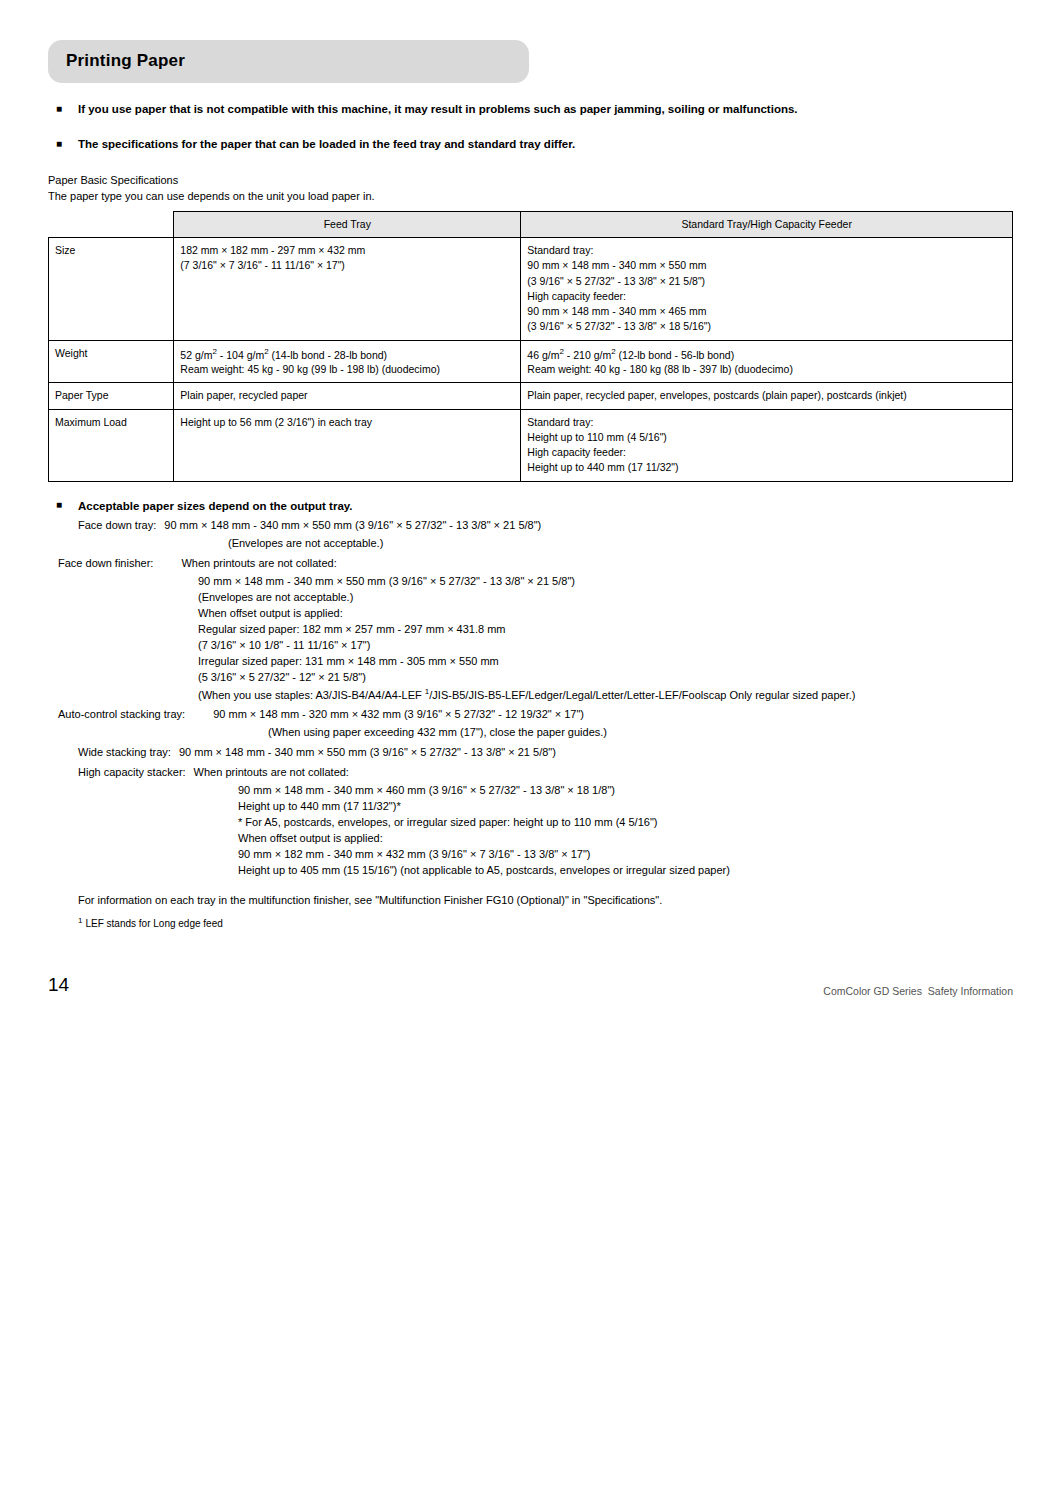Printing Paper
If you use paper that is not compatible with this machine, it may result in problems such as paper jamming, soiling or malfunctions.
The specifications for the paper that can be loaded in the feed tray and standard tray differ.
Paper Basic Specifications
The paper type you can use depends on the unit you load paper in.
| | Feed Tray | Standard Tray/High Capacity Feeder |
| --- | --- | --- |
| Size | 182 mm × 182 mm - 297 mm × 432 mm (7 3/16" × 7 3/16" - 11 11/16" × 17") | Standard tray: 90 mm × 148 mm - 340 mm × 550 mm (3 9/16" × 5 27/32" - 13 3/8" × 21 5/8") High capacity feeder: 90 mm × 148 mm - 340 mm × 465 mm (3 9/16" × 5 27/32" - 13 3/8" × 18 5/16") |
| Weight | 52 g/m 2 - 104 g/m 2 (14-lb bond - 28-lb bond) Ream weight: 45 kg - 90 kg (99 lb - 198 lb) (duodecimo) | 46 g/m 2 - 210 g/m 2 (12-lb bond - 56-lb bond) Ream weight: 40 kg - 180 kg (88 lb - 397 lb) (duodecimo) |
| Paper Type | Plain paper, recycled paper | Plain paper, recycled paper, envelopes, postcards (plain paper), postcards (inkjet) |
| Maximum Load | Height up to 56 mm (2 3/16") in each tray | Standard tray: Height up to 110 mm (4 5/16") High capacity feeder: Height up to 440 mm (17 11/32") |
Acceptable paper sizes depend on the output tray.
Face down tray:
90 mm × 148 mm - 340 mm × 550 mm (3 9/16" × 5 27/32" - 13 3/8" × 21 5/8")
(Envelopes are not acceptable.)
Face down finisher:
When printouts are not collated:
90 mm × 148 mm - 340 mm × 550 mm (3 9/16" × 5 27/32" - 13 3/8" × 21 5/8")
(Envelopes are not acceptable.)
When offset output is applied:
Regular sized paper: 182 mm × 257 mm - 297 mm × 431.8 mm
(7 3/16" × 10 1/8" - 11 11/16" × 17")
Irregular sized paper: 131 mm × 148 mm - 305 mm × 550 mm
(5 3/16" × 5 27/32" - 12" × 21 5/8")
(When you use staples: A3/JIS-B4/A4/A4-LEF 1/JIS-B5/JIS-B5-LEF/Ledger/Legal/Letter/Letter-LEF/Foolscap Only regular sized paper.)
Auto-control stacking tray:
90 mm × 148 mm - 320 mm × 432 mm (3 9/16" × 5 27/32" - 12 19/32" × 17")
(When using paper exceeding 432 mm (17"), close the paper guides.)
Wide stacking tray:
90 mm × 148 mm - 340 mm × 550 mm (3 9/16" × 5 27/32" - 13 3/8" × 21 5/8")
High capacity stacker:
When printouts are not collated:
90 mm × 148 mm - 340 mm × 460 mm (3 9/16" × 5 27/32" - 13 3/8" × 18 1/8")
Height up to 440 mm (17 11/32")*
* For A5, postcards, envelopes, or irregular sized paper: height up to 110 mm (4 5/16")
When offset output is applied:
90 mm × 182 mm - 340 mm × 432 mm (3 9/16" × 7 3/16" - 13 3/8" × 17")
Height up to 405 mm (15 15/16") (not applicable to A5, postcards, envelopes or irregular sized paper)
For information on each tray in the multifunction finisher, see "Multifunction Finisher FG10 (Optional)" in "Specifications".
1 LEF stands for Long edge feed
14
ComColor GD Series Safety Information